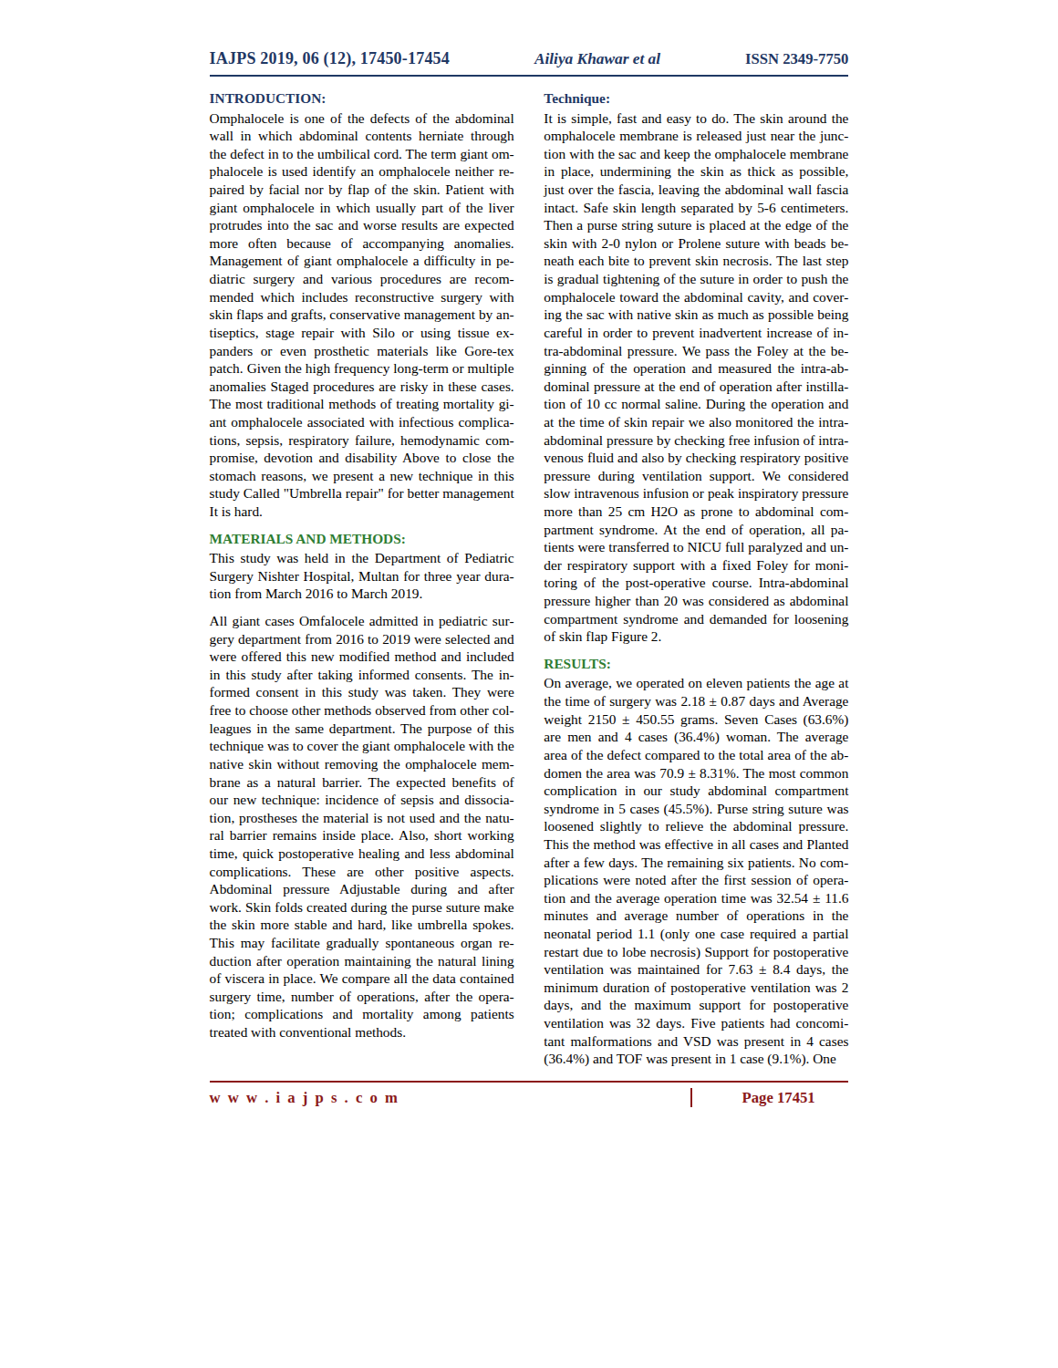IAJPS 2019, 06 (12), 17450-17454 Ailiya Khawar et al ISSN 2349-7750
INTRODUCTION:
Omphalocele is one of the defects of the abdominal wall in which abdominal contents herniate through the defect in to the umbilical cord. The term giant omphalocele is used identify an omphalocele neither repaired by facial nor by flap of the skin. Patient with giant omphalocele in which usually part of the liver protrudes into the sac and worse results are expected more often because of accompanying anomalies. Management of giant omphalocele a difficulty in pediatric surgery and various procedures are recommended which includes reconstructive surgery with skin flaps and grafts, conservative management by antiseptics, stage repair with Silo or using tissue expanders or even prosthetic materials like Gore-tex patch. Given the high frequency long-term or multiple anomalies Staged procedures are risky in these cases. The most traditional methods of treating mortality giant omphalocele associated with infectious complications, sepsis, respiratory failure, hemodynamic compromise, devotion and disability Above to close the stomach reasons, we present a new technique in this study Called "Umbrella repair" for better management It is hard.
MATERIALS AND METHODS:
This study was held in the Department of Pediatric Surgery Nishter Hospital, Multan for three year duration from March 2016 to March 2019.
All giant cases Omfalocele admitted in pediatric surgery department from 2016 to 2019 were selected and were offered this new modified method and included in this study after taking informed consents. The informed consent in this study was taken. They were free to choose other methods observed from other colleagues in the same department. The purpose of this technique was to cover the giant omphalocele with the native skin without removing the omphalocele membrane as a natural barrier. The expected benefits of our new technique: incidence of sepsis and dissociation, prostheses the material is not used and the natural barrier remains inside place. Also, short working time, quick postoperative healing and less abdominal complications. These are other positive aspects. Abdominal pressure Adjustable during and after work. Skin folds created during the purse suture make the skin more stable and hard, like umbrella spokes. This may facilitate gradually spontaneous organ reduction after operation maintaining the natural lining of viscera in place. We compare all the data contained surgery time, number of operations, after the operation; complications and mortality among patients treated with conventional methods.
Technique:
It is simple, fast and easy to do. The skin around the omphalocele membrane is released just near the junction with the sac and keep the omphalocele membrane in place, undermining the skin as thick as possible, just over the fascia, leaving the abdominal wall fascia intact. Safe skin length separated by 5-6 centimeters. Then a purse string suture is placed at the edge of the skin with 2-0 nylon or Prolene suture with beads beneath each bite to prevent skin necrosis. The last step is gradual tightening of the suture in order to push the omphalocele toward the abdominal cavity, and covering the sac with native skin as much as possible being careful in order to prevent inadvertent increase of intra-abdominal pressure. We pass the Foley at the beginning of the operation and measured the intra-abdominal pressure at the end of operation after instillation of 10 cc normal saline. During the operation and at the time of skin repair we also monitored the intra-abdominal pressure by checking free infusion of intravenous fluid and also by checking respiratory positive pressure during ventilation support. We considered slow intravenous infusion or peak inspiratory pressure more than 25 cm H2O as prone to abdominal compartment syndrome. At the end of operation, all patients were transferred to NICU full paralyzed and under respiratory support with a fixed Foley for monitoring of the post-operative course. Intra-abdominal pressure higher than 20 was considered as abdominal compartment syndrome and demanded for loosening of skin flap Figure 2.
RESULTS:
On average, we operated on eleven patients the age at the time of surgery was 2.18 ± 0.87 days and Average weight 2150 ± 450.55 grams. Seven Cases (63.6%) are men and 4 cases (36.4%) woman. The average area of the defect compared to the total area of the abdomen the area was 70.9 ± 8.31%. The most common complication in our study abdominal compartment syndrome in 5 cases (45.5%). Purse string suture was loosened slightly to relieve the abdominal pressure. This the method was effective in all cases and Planted after a few days. The remaining six patients. No complications were noted after the first session of operation and the average operation time was 32.54 ± 11.6 minutes and average number of operations in the neonatal period 1.1 (only one case required a partial restart due to lobe necrosis) Support for postoperative ventilation was maintained for 7.63 ± 8.4 days, the minimum duration of postoperative ventilation was 2 days, and the maximum support for postoperative ventilation was 32 days. Five patients had concomitant malformations and VSD was present in 4 cases (36.4%) and TOF was present in 1 case (9.1%). One
w w w . i a j p s . c o m Page 17451